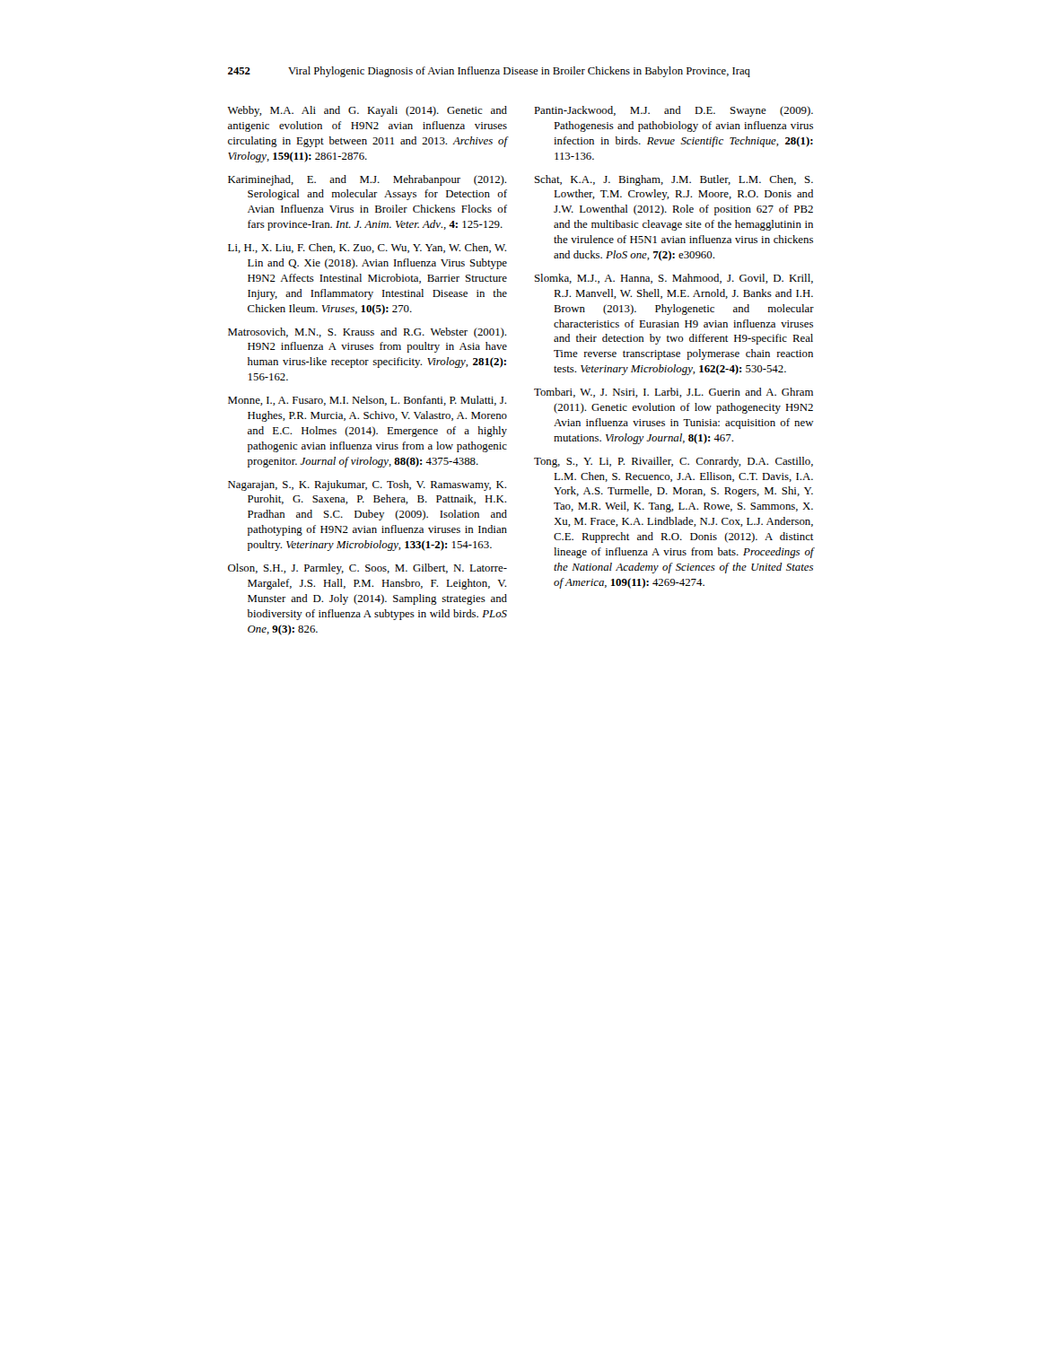2452 Viral Phylogenic Diagnosis of Avian Influenza Disease in Broiler Chickens in Babylon Province, Iraq
Webby, M.A. Ali and G. Kayali (2014). Genetic and antigenic evolution of H9N2 avian influenza viruses circulating in Egypt between 2011 and 2013. Archives of Virology, 159(11): 2861-2876.
Kariminejhad, E. and M.J. Mehrabanpour (2012). Serological and molecular Assays for Detection of Avian Influenza Virus in Broiler Chickens Flocks of fars province-Iran. Int. J. Anim. Veter. Adv., 4: 125-129.
Li, H., X. Liu, F. Chen, K. Zuo, C. Wu, Y. Yan, W. Chen, W. Lin and Q. Xie (2018). Avian Influenza Virus Subtype H9N2 Affects Intestinal Microbiota, Barrier Structure Injury, and Inflammatory Intestinal Disease in the Chicken Ileum. Viruses, 10(5): 270.
Matrosovich, M.N., S. Krauss and R.G. Webster (2001). H9N2 influenza A viruses from poultry in Asia have human virus-like receptor specificity. Virology, 281(2): 156-162.
Monne, I., A. Fusaro, M.I. Nelson, L. Bonfanti, P. Mulatti, J. Hughes, P.R. Murcia, A. Schivo, V. Valastro, A. Moreno and E.C. Holmes (2014). Emergence of a highly pathogenic avian influenza virus from a low pathogenic progenitor. Journal of virology, 88(8): 4375-4388.
Nagarajan, S., K. Rajukumar, C. Tosh, V. Ramaswamy, K. Purohit, G. Saxena, P. Behera, B. Pattnaik, H.K. Pradhan and S.C. Dubey (2009). Isolation and pathotyping of H9N2 avian influenza viruses in Indian poultry. Veterinary Microbiology, 133(1-2): 154-163.
Olson, S.H., J. Parmley, C. Soos, M. Gilbert, N. Latorre-Margalef, J.S. Hall, P.M. Hansbro, F. Leighton, V. Munster and D. Joly (2014). Sampling strategies and biodiversity of influenza A subtypes in wild birds. PLoS One, 9(3): 826.
Pantin-Jackwood, M.J. and D.E. Swayne (2009). Pathogenesis and pathobiology of avian influenza virus infection in birds. Revue Scientific Technique, 28(1): 113-136.
Schat, K.A., J. Bingham, J.M. Butler, L.M. Chen, S. Lowther, T.M. Crowley, R.J. Moore, R.O. Donis and J.W. Lowenthal (2012). Role of position 627 of PB2 and the multibasic cleavage site of the hemagglutinin in the virulence of H5N1 avian influenza virus in chickens and ducks. PloS one, 7(2): e30960.
Slomka, M.J., A. Hanna, S. Mahmood, J. Govil, D. Krill, R.J. Manvell, W. Shell, M.E. Arnold, J. Banks and I.H. Brown (2013). Phylogenetic and molecular characteristics of Eurasian H9 avian influenza viruses and their detection by two different H9-specific Real Time reverse transcriptase polymerase chain reaction tests. Veterinary Microbiology, 162(2-4): 530-542.
Tombari, W., J. Nsiri, I. Larbi, J.L. Guerin and A. Ghram (2011). Genetic evolution of low pathogenecity H9N2 Avian influenza viruses in Tunisia: acquisition of new mutations. Virology Journal, 8(1): 467.
Tong, S., Y. Li, P. Rivailler, C. Conrardy, D.A. Castillo, L.M. Chen, S. Recuenco, J.A. Ellison, C.T. Davis, I.A. York, A.S. Turmelle, D. Moran, S. Rogers, M. Shi, Y. Tao, M.R. Weil, K. Tang, L.A. Rowe, S. Sammons, X. Xu, M. Frace, K.A. Lindblade, N.J. Cox, L.J. Anderson, C.E. Rupprecht and R.O. Donis (2012). A distinct lineage of influenza A virus from bats. Proceedings of the National Academy of Sciences of the United States of America, 109(11): 4269-4274.